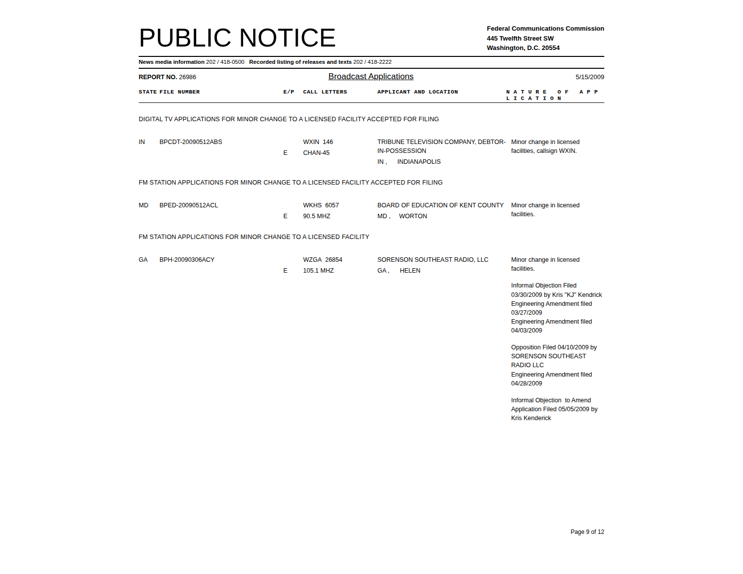PUBLIC NOTICE
Federal Communications Commission
445 Twelfth Street SW
Washington, D.C. 20554
News media information 202 / 418-0500 Recorded listing of releases and texts 202 / 418-2222
REPORT NO. 26986
Broadcast Applications
5/15/2009
STATE
FILE NUMBER
E/P
CALL LETTERS
APPLICANT AND LOCATION
N A T U R E O F A P P L I C A T I O N
DIGITAL TV APPLICATIONS FOR MINOR CHANGE TO A LICENSED FACILITY ACCEPTED FOR FILING
IN
BPCDT-20090512ABS
E
WXIN 146
CHAN-45
TRIBUNE TELEVISION COMPANY, DEBTOR-IN-POSSESSION
IN , INDIANAPOLIS
Minor change in licensed facilities, callsign WXIN.
FM STATION APPLICATIONS FOR MINOR CHANGE TO A LICENSED FACILITY ACCEPTED FOR FILING
MD
BPED-20090512ACL
E
WKHS 6057
90.5 MHZ
BOARD OF EDUCATION OF KENT COUNTY
MD , WORTON
Minor change in licensed facilities.
FM STATION APPLICATIONS FOR MINOR CHANGE TO A LICENSED FACILITY
GA
BPH-20090306ACY
E
WZGA 26854
105.1 MHZ
SORENSON SOUTHEAST RADIO, LLC
GA , HELEN
Minor change in licensed facilities.
Informal Objection Filed 03/30/2009 by Kris "KJ" Kendrick
Engineering Amendment filed 03/27/2009
Engineering Amendment filed 04/03/2009
Opposition Filed 04/10/2009 by SORENSON SOUTHEAST RADIO LLC
Engineering Amendment filed 04/28/2009
Informal Objection to Amend Application Filed 05/05/2009 by Kris Kenderick
Page 9 of 12